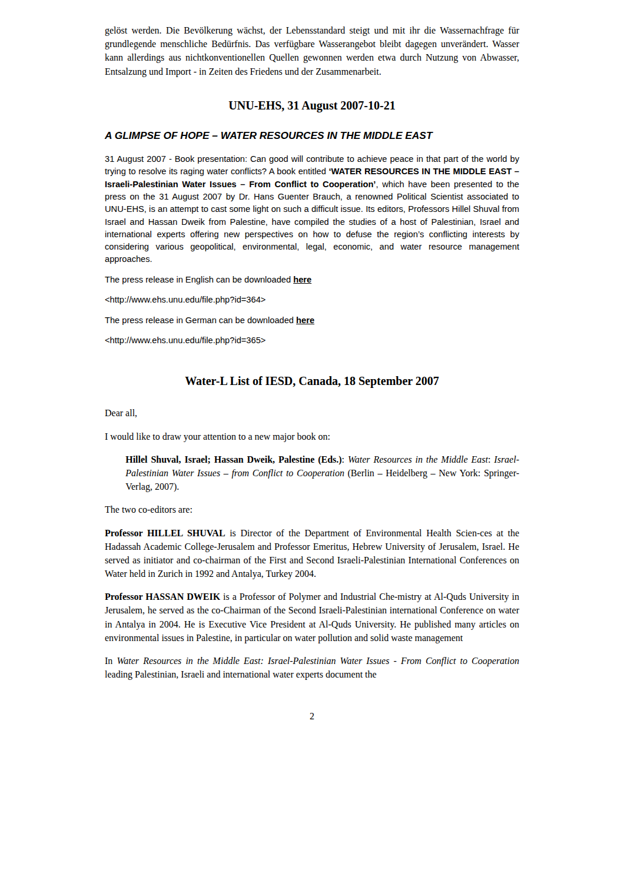gelöst werden. Die Bevölkerung wächst, der Lebensstandard steigt und mit ihr die Wassernachfrage für grundlegende menschliche Bedürfnis. Das verfügbare Wasserangebot bleibt dagegen unverändert. Wasser kann allerdings aus nichtkonventionellen Quellen gewonnen werden etwa durch Nutzung von Abwasser, Entsalzung und Import - in Zeiten des Friedens und der Zusammenarbeit.
UNU-EHS, 31 August 2007-10-21
A GLIMPSE OF HOPE – WATER RESOURCES IN THE MIDDLE EAST
31 August 2007 - Book presentation: Can good will contribute to achieve peace in that part of the world by trying to resolve its raging water conflicts? A book entitled ‘WATER RESOURCES IN THE MIDDLE EAST – Israeli-Palestinian Water Issues – From Conflict to Cooperation’, which have been presented to the press on the 31 August 2007 by Dr. Hans Guenter Brauch, a renowned Political Scientist associated to UNU-EHS, is an attempt to cast some light on such a difficult issue. Its editors, Professors Hillel Shuval from Israel and Hassan Dweik from Palestine, have compiled the studies of a host of Palestinian, Israel and international experts offering new perspectives on how to defuse the region’s conflicting interests by considering various geopolitical, environmental, legal, economic, and water resource management approaches.
The press release in English can be downloaded here
<http://www.ehs.unu.edu/file.php?id=364>
The press release in German can be downloaded here
<http://www.ehs.unu.edu/file.php?id=365>
Water-L List of IESD, Canada, 18 September 2007
Dear all,
I would like to draw your attention to a new major book on:
Hillel Shuval, Israel; Hassan Dweik, Palestine (Eds.): Water Resources in the Middle East: Israel-Palestinian Water Issues – from Conflict to Cooperation (Berlin – Heidelberg – New York: Springer-Verlag, 2007).
The two co-editors are:
Professor HILLEL SHUVAL is Director of the Department of Environmental Health Scien-ces at the Hadassah Academic College-Jerusalem and Professor Emeritus, Hebrew University of Jerusalem, Israel. He served as initiator and co-chairman of the First and Second Israeli-Palestinian International Conferences on Water held in Zurich in 1992 and Antalya, Turkey 2004.
Professor HASSAN DWEIK is a Professor of Polymer and Industrial Che-mistry at Al-Quds University in Jerusalem, he served as the co-Chairman of the Second Israeli-Palestinian international Conference on water in Antalya in 2004. He is Executive Vice President at Al-Quds University. He published many articles on environmental issues in Palestine, in particular on water pollution and solid waste management
In Water Resources in the Middle East: Israel-Palestinian Water Issues - From Conflict to Cooperation leading Palestinian, Israeli and international water experts document the
2